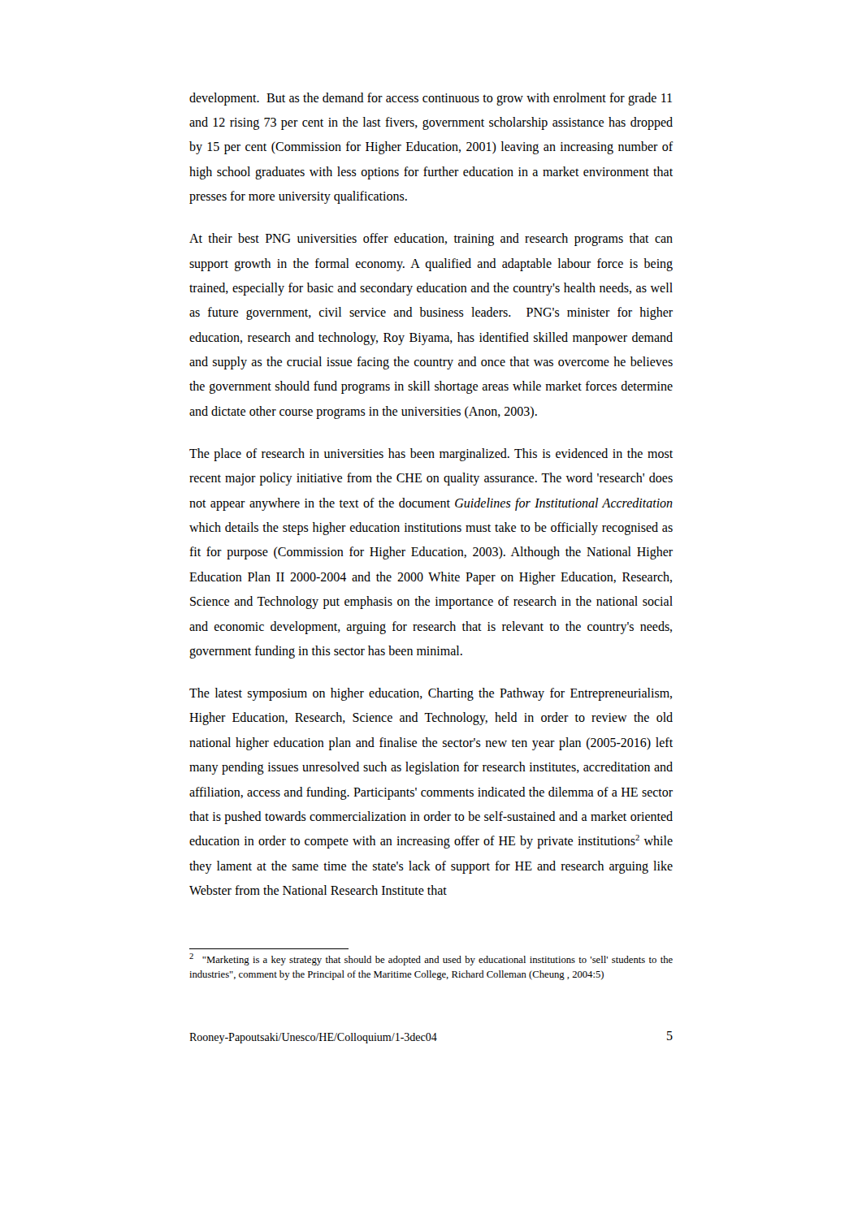development. But as the demand for access continuous to grow with enrolment for grade 11 and 12 rising 73 per cent in the last fivers, government scholarship assistance has dropped by 15 per cent (Commission for Higher Education, 2001) leaving an increasing number of high school graduates with less options for further education in a market environment that presses for more university qualifications.
At their best PNG universities offer education, training and research programs that can support growth in the formal economy. A qualified and adaptable labour force is being trained, especially for basic and secondary education and the country's health needs, as well as future government, civil service and business leaders. PNG's minister for higher education, research and technology, Roy Biyama, has identified skilled manpower demand and supply as the crucial issue facing the country and once that was overcome he believes the government should fund programs in skill shortage areas while market forces determine and dictate other course programs in the universities (Anon, 2003).
The place of research in universities has been marginalized. This is evidenced in the most recent major policy initiative from the CHE on quality assurance. The word 'research' does not appear anywhere in the text of the document Guidelines for Institutional Accreditation which details the steps higher education institutions must take to be officially recognised as fit for purpose (Commission for Higher Education, 2003). Although the National Higher Education Plan II 2000-2004 and the 2000 White Paper on Higher Education, Research, Science and Technology put emphasis on the importance of research in the national social and economic development, arguing for research that is relevant to the country's needs, government funding in this sector has been minimal.
The latest symposium on higher education, Charting the Pathway for Entrepreneurialism, Higher Education, Research, Science and Technology, held in order to review the old national higher education plan and finalise the sector's new ten year plan (2005-2016) left many pending issues unresolved such as legislation for research institutes, accreditation and affiliation, access and funding. Participants' comments indicated the dilemma of a HE sector that is pushed towards commercialization in order to be self-sustained and a market oriented education in order to compete with an increasing offer of HE by private institutions2 while they lament at the same time the state's lack of support for HE and research arguing like Webster from the National Research Institute that
2 "Marketing is a key strategy that should be adopted and used by educational institutions to 'sell' students to the industries", comment by the Principal of the Maritime College, Richard Colleman (Cheung , 2004:5)
Rooney-Papoutsaki/Unesco/HE/Colloquium/1-3dec04
5